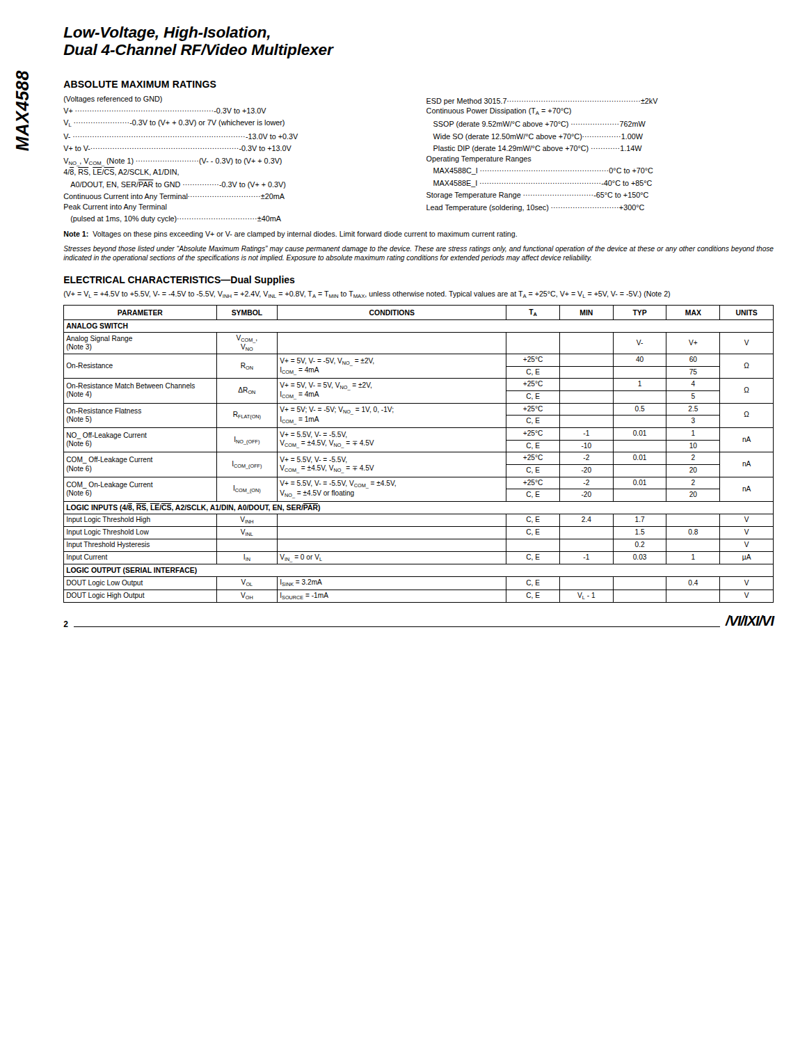MAX4588
Low-Voltage, High-Isolation,
Dual 4-Channel RF/Video Multiplexer
ABSOLUTE MAXIMUM RATINGS
(Voltages referenced to GND)
V+ .........................................................-0.3V to +13.0V
VL .......................-0.3V to (V+ + 0.3V) or 7V (whichever is lower)
V- .......................................................................-13.0V to +0.3V
V+ to V-.............................................................-0.3V to +13.0V
VNO_, VCOM_ (Note 1) ..........................(V- - 0.3V) to (V+ + 0.3V)
4/8, RS, LE/CS, A2/SCLK, A1/DIN,
A0/DOUT, EN, SER/PAR to GND ...............-0.3V to (V+ + 0.3V)
Continuous Current into Any Terminal..............................±20mA
Peak Current into Any Terminal
(pulsed at 1ms, 10% duty cycle).................................±40mA
ESD per Method 3015.7.......................................................±2kV
Continuous Power Dissipation (TA = +70°C)
SSOP (derate 9.52mW/°C above +70°C) .................... 762mW
Wide SO (derate 12.50mW/°C above +70°C)................ 1.00W
Plastic DIP (derate 14.29mW/°C above +70°C) ............ 1.14W
Operating Temperature Ranges
MAX4588C_I ..................................................... 0°C to +70°C
MAX4588E_I ..................................................-40°C to +85°C
Storage Temperature Range .............................-65°C to +150°C
Lead Temperature (soldering, 10sec) ............................+300°C
Note 1: Voltages on these pins exceeding V+ or V- are clamped by internal diodes. Limit forward diode current to maximum current rating.
Stresses beyond those listed under “Absolute Maximum Ratings” may cause permanent damage to the device. These are stress ratings only, and functional operation of the device at these or any other conditions beyond those indicated in the operational sections of the specifications is not implied. Exposure to absolute maximum rating conditions for extended periods may affect device reliability.
ELECTRICAL CHARACTERISTICS—Dual Supplies
(V+ = VL = +4.5V to +5.5V, V- = -4.5V to -5.5V, VINH = +2.4V, VINL = +0.8V, TA = TMIN to TMAX, unless otherwise noted. Typical values are at TA = +25°C, V+ = VL = +5V, V- = -5V.) (Note 2)
| PARAMETER | SYMBOL | CONDITIONS | T A | MIN | TYP | MAX | UNITS |
| --- | --- | --- | --- | --- | --- | --- | --- |
| ANALOG SWITCH |
| Analog Signal Range (Note 3) | V COM_ , V NO | | | | V- | V+ | V |
| On-Resistance | R ON | V+ = 5V, V- = -5V, V NO_ = ±2V, I COM_ = 4mA | +25°C | | 40 | 60 | Ω |
| C, E | | | 75 |
| On-Resistance Match Between Channels (Note 4) | ΔR ON | V+ = 5V, V- = 5V, V NO_ = ±2V, I COM_ = 4mA | +25°C | | 1 | 4 | Ω |
| C, E | | | 5 |
| On-Resistance Flatness (Note 5) | R FLAT(ON) | V+ = 5V; V- = -5V; V NO_ = 1V, 0, -1V; I COM_ = 1mA | +25°C | | 0.5 | 2.5 | Ω |
| C, E | | | 3 |
| NO_ Off-Leakage Current (Note 6) | I NO_(OFF) | V+ = 5.5V, V- = -5.5V, V COM_ = ±4.5V, V NO_ = ∓ 4.5V | +25°C | -1 | 0.01 | 1 | nA |
| C, E | -10 | | 10 |
| COM_ Off-Leakage Current (Note 6) | I COM_(OFF) | V+ = 5.5V, V- = -5.5V, V COM_ = ±4.5V, V NO_ = ∓ 4.5V | +25°C | -2 | 0.01 | 2 | nA |
| C, E | -20 | | 20 |
| COM_ On-Leakage Current (Note 6) | I COM_(ON) | V+ = 5.5V, V- = -5.5V, V COM_ = ±4.5V, V NO_ = ±4.5V or floating | +25°C | -2 | 0.01 | 2 | nA |
| C, E | -20 | | 20 |
| LOGIC INPUTS (4/ 8 , RS , LE / CS , A2/SCLK, A1/DIN, A0/DOUT, EN, SER/ PAR ) |
| Input Logic Threshold High | V INH | | C, E | 2.4 | 1.7 | | V |
| Input Logic Threshold Low | V INL | | C, E | | 1.5 | 0.8 | V |
| Input Threshold Hysteresis | | | | | 0.2 | | V |
| Input Current | I IN | V IN_ = 0 or V L | C, E | -1 | 0.03 | 1 | µA |
| LOGIC OUTPUT (SERIAL INTERFACE) |
| DOUT Logic Low Output | V OL | I SINK = 3.2mA | C, E | | | 0.4 | V |
| DOUT Logic High Output | V OH | I SOURCE = -1mA | C, E | V L - 1 | | | V |
2
/VI/IXI/VI